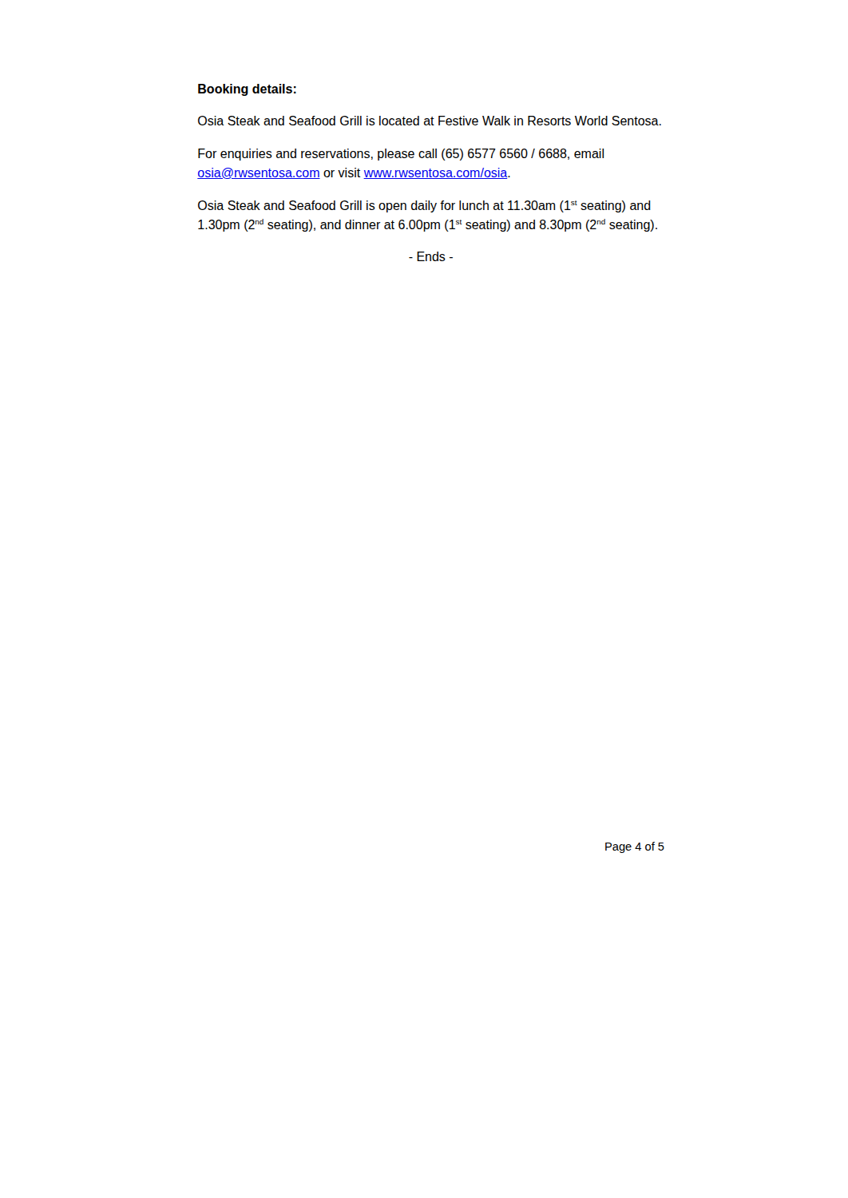Booking details:
Osia Steak and Seafood Grill is located at Festive Walk in Resorts World Sentosa.
For enquiries and reservations, please call (65) 6577 6560 / 6688, email osia@rwsentosa.com or visit www.rwsentosa.com/osia.
Osia Steak and Seafood Grill is open daily for lunch at 11.30am (1st seating) and 1.30pm (2nd seating), and dinner at 6.00pm (1st seating) and 8.30pm (2nd seating).
- Ends -
Page 4 of 5